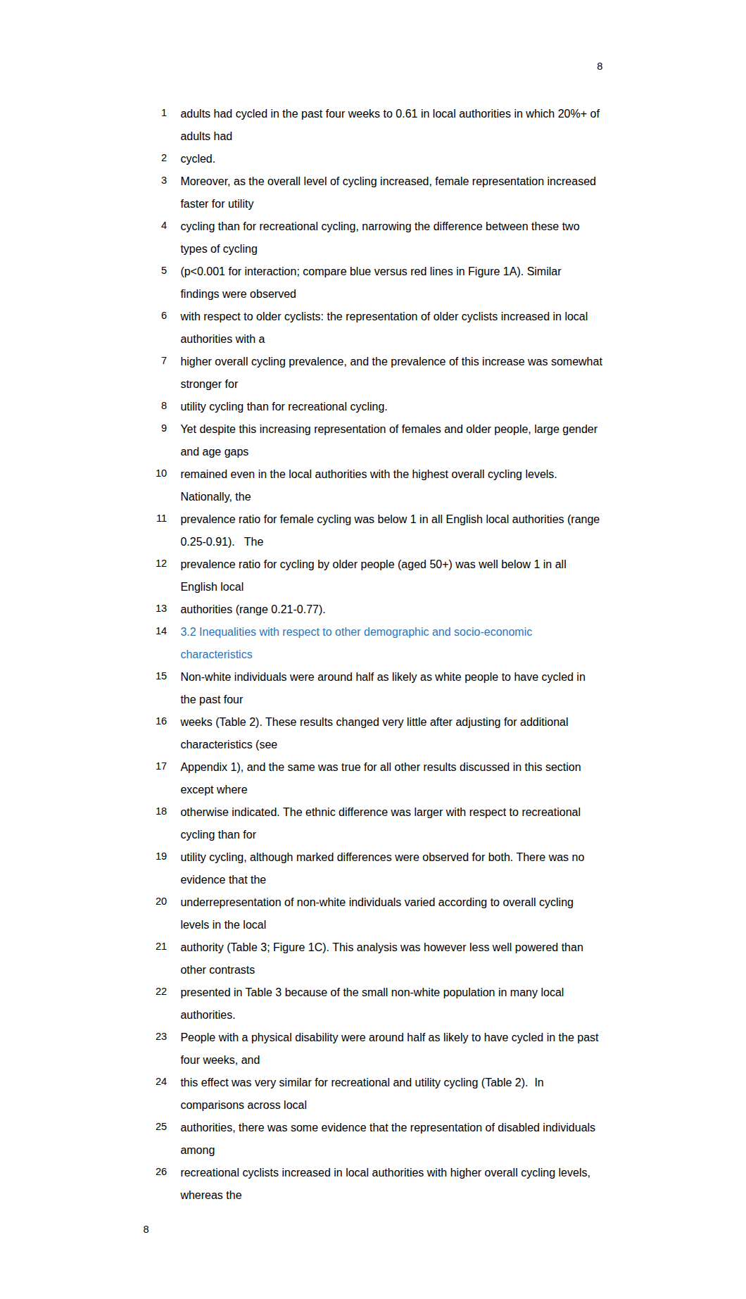8
adults had cycled in the past four weeks to 0.61 in local authorities in which 20%+ of adults had
cycled.
Moreover, as the overall level of cycling increased, female representation increased faster for utility
cycling than for recreational cycling, narrowing the difference between these two types of cycling
(p<0.001 for interaction; compare blue versus red lines in Figure 1A). Similar findings were observed
with respect to older cyclists: the representation of older cyclists increased in local authorities with a
higher overall cycling prevalence, and the prevalence of this increase was somewhat stronger for
utility cycling than for recreational cycling.
Yet despite this increasing representation of females and older people, large gender and age gaps
remained even in the local authorities with the highest overall cycling levels. Nationally, the
prevalence ratio for female cycling was below 1 in all English local authorities (range 0.25-0.91). The
prevalence ratio for cycling by older people (aged 50+) was well below 1 in all English local
authorities (range 0.21-0.77).
3.2 Inequalities with respect to other demographic and socio-economic characteristics
Non-white individuals were around half as likely as white people to have cycled in the past four
weeks (Table 2). These results changed very little after adjusting for additional characteristics (see
Appendix 1), and the same was true for all other results discussed in this section except where
otherwise indicated. The ethnic difference was larger with respect to recreational cycling than for
utility cycling, although marked differences were observed for both. There was no evidence that the
underrepresentation of non-white individuals varied according to overall cycling levels in the local
authority (Table 3; Figure 1C). This analysis was however less well powered than other contrasts
presented in Table 3 because of the small non-white population in many local authorities.
People with a physical disability were around half as likely to have cycled in the past four weeks, and
this effect was very similar for recreational and utility cycling (Table 2). In comparisons across local
authorities, there was some evidence that the representation of disabled individuals among
recreational cyclists increased in local authorities with higher overall cycling levels, whereas the
8